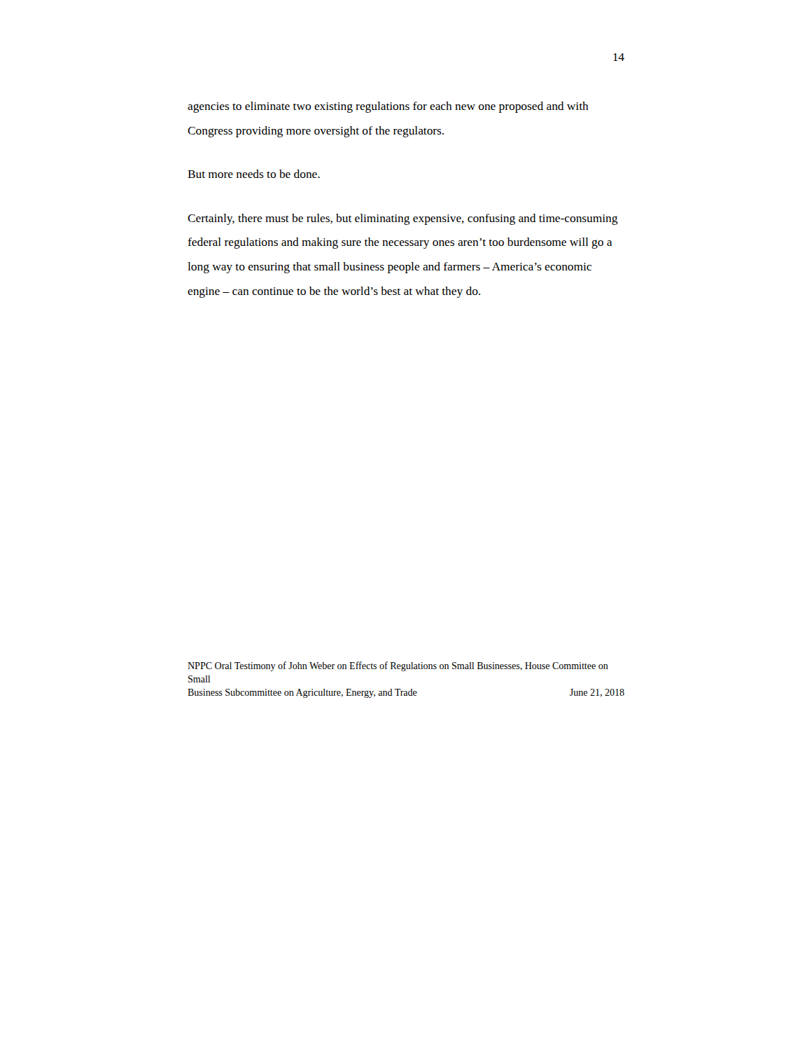14
agencies to eliminate two existing regulations for each new one proposed and with Congress providing more oversight of the regulators.
But more needs to be done.
Certainly, there must be rules, but eliminating expensive, confusing and time-consuming federal regulations and making sure the necessary ones aren’t too burdensome will go a long way to ensuring that small business people and farmers – America’s economic engine – can continue to be the world’s best at what they do.
NPPC Oral Testimony of John Weber on Effects of Regulations on Small Businesses, House Committee on Small
Business Subcommittee on Agriculture, Energy, and Trade June 21, 2018